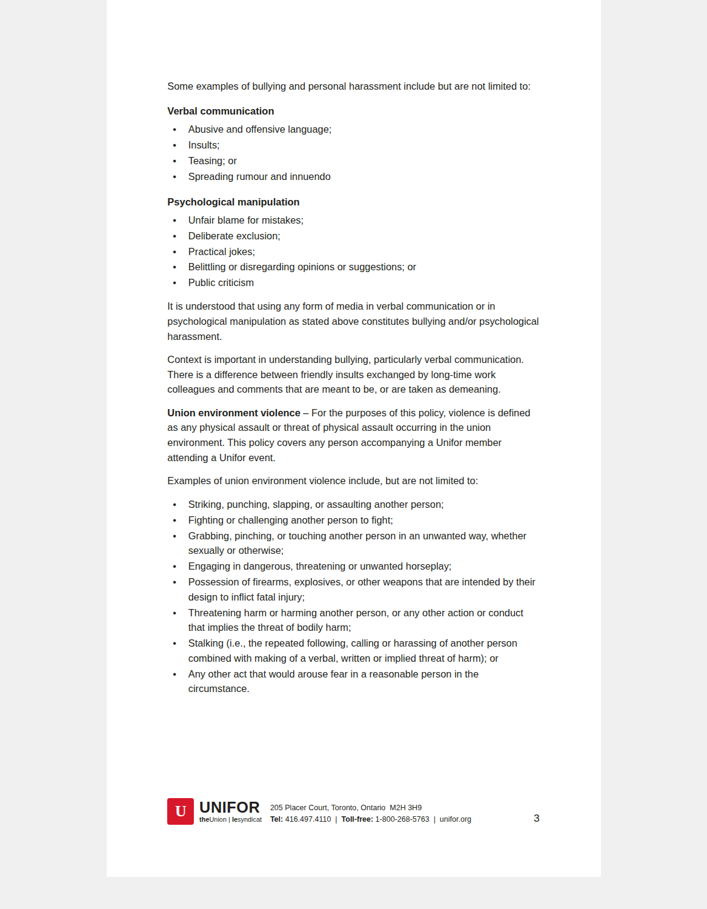Some examples of bullying and personal harassment include but are not limited to:
Verbal communication
Abusive and offensive language;
Insults;
Teasing; or
Spreading rumour and innuendo
Psychological manipulation
Unfair blame for mistakes;
Deliberate exclusion;
Practical jokes;
Belittling or disregarding opinions or suggestions; or
Public criticism
It is understood that using any form of media in verbal communication or in psychological manipulation as stated above constitutes bullying and/or psychological harassment.
Context is important in understanding bullying, particularly verbal communication. There is a difference between friendly insults exchanged by long-time work colleagues and comments that are meant to be, or are taken as demeaning.
Union environment violence – For the purposes of this policy, violence is defined as any physical assault or threat of physical assault occurring in the union environment. This policy covers any person accompanying a Unifor member attending a Unifor event.
Examples of union environment violence include, but are not limited to:
Striking, punching, slapping, or assaulting another person;
Fighting or challenging another person to fight;
Grabbing, pinching, or touching another person in an unwanted way, whether sexually or otherwise;
Engaging in dangerous, threatening or unwanted horseplay;
Possession of firearms, explosives, or other weapons that are intended by their design to inflict fatal injury;
Threatening harm or harming another person, or any other action or conduct that implies the threat of bodily harm;
Stalking (i.e., the repeated following, calling or harassing of another person combined with making of a verbal, written or implied threat of harm); or
Any other act that would arouse fear in a reasonable person in the circumstance.
UNIFOR the Union | lesyndicat
205 Placer Court, Toronto, Ontario M2H 3H9
Tel: 416.497.4110 | Toll-free: 1-800-268-5763 | unifor.org
3